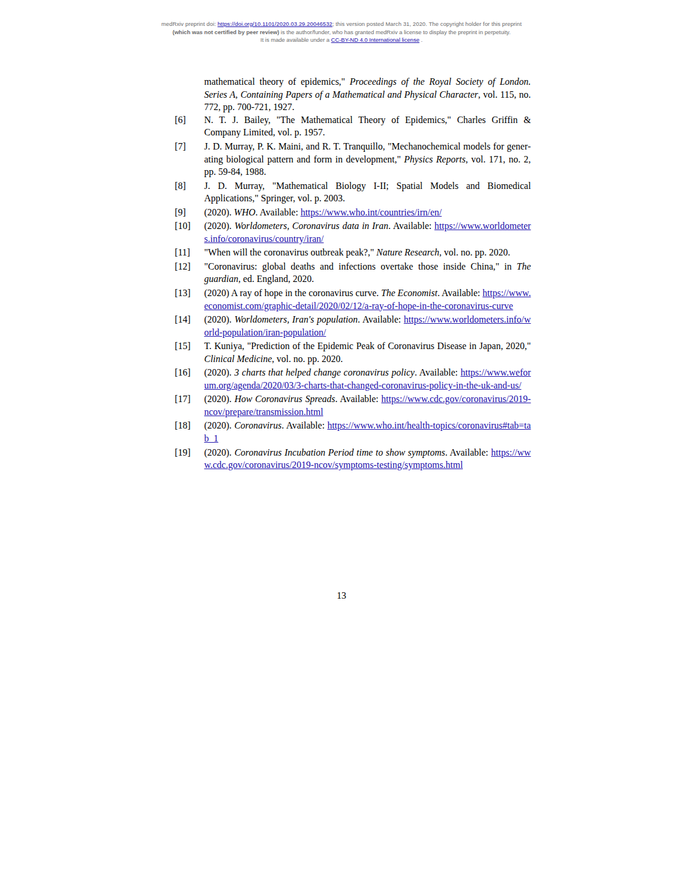medRxiv preprint doi: https://doi.org/10.1101/2020.03.29.20046532; this version posted March 31, 2020. The copyright holder for this preprint
(which was not certified by peer review) is the author/funder, who has granted medRxiv a license to display the preprint in perpetuity.
It is made available under a CC-BY-ND 4.0 International license .
mathematical theory of epidemics," Proceedings of the Royal Society of London. Series A, Containing Papers of a Mathematical and Physical Character, vol. 115, no. 772, pp. 700-721, 1927.
[6]
N. T. J. Bailey, "The Mathematical Theory of Epidemics," Charles Griffin & Company Limited, vol. p. 1957.
[7]
J. D. Murray, P. K. Maini, and R. T. Tranquillo, "Mechanochemical models for generating biological pattern and form in development," Physics Reports, vol. 171, no. 2, pp. 59-84, 1988.
[8]
J. D. Murray, "Mathematical Biology I-II; Spatial Models and Biomedical Applications," Springer, vol. p. 2003.
[9]
(2020). WHO. Available: https://www.who.int/countries/irn/en/
[10]
(2020). Worldometers, Coronavirus data in Iran. Available: https://www.worldometers.info/coronavirus/country/iran/
[11]
"When will the coronavirus outbreak peak?," Nature Research, vol. no. pp. 2020.
[12]
"Coronavirus: global deaths and infections overtake those inside China," in The guardian, ed. England, 2020.
[13]
(2020) A ray of hope in the coronavirus curve. The Economist. Available: https://www.economist.com/graphic-detail/2020/02/12/a-ray-of-hope-in-the-coronavirus-curve
[14]
(2020). Worldometers, Iran's population. Available: https://www.worldometers.info/world-population/iran-population/
[15]
T. Kuniya, "Prediction of the Epidemic Peak of Coronavirus Disease in Japan, 2020," Clinical Medicine, vol. no. pp. 2020.
[16]
(2020). 3 charts that helped change coronavirus policy. Available: https://www.weforum.org/agenda/2020/03/3-charts-that-changed-coronavirus-policy-in-the-uk-and-us/
[17]
(2020). How Coronavirus Spreads. Available: https://www.cdc.gov/coronavirus/2019-ncov/prepare/transmission.html
[18]
(2020). Coronavirus. Available: https://www.who.int/health-topics/coronavirus#tab=tab_1
[19]
(2020). Coronavirus Incubation Period time to show symptoms. Available: https://www.cdc.gov/coronavirus/2019-ncov/symptoms-testing/symptoms.html
13